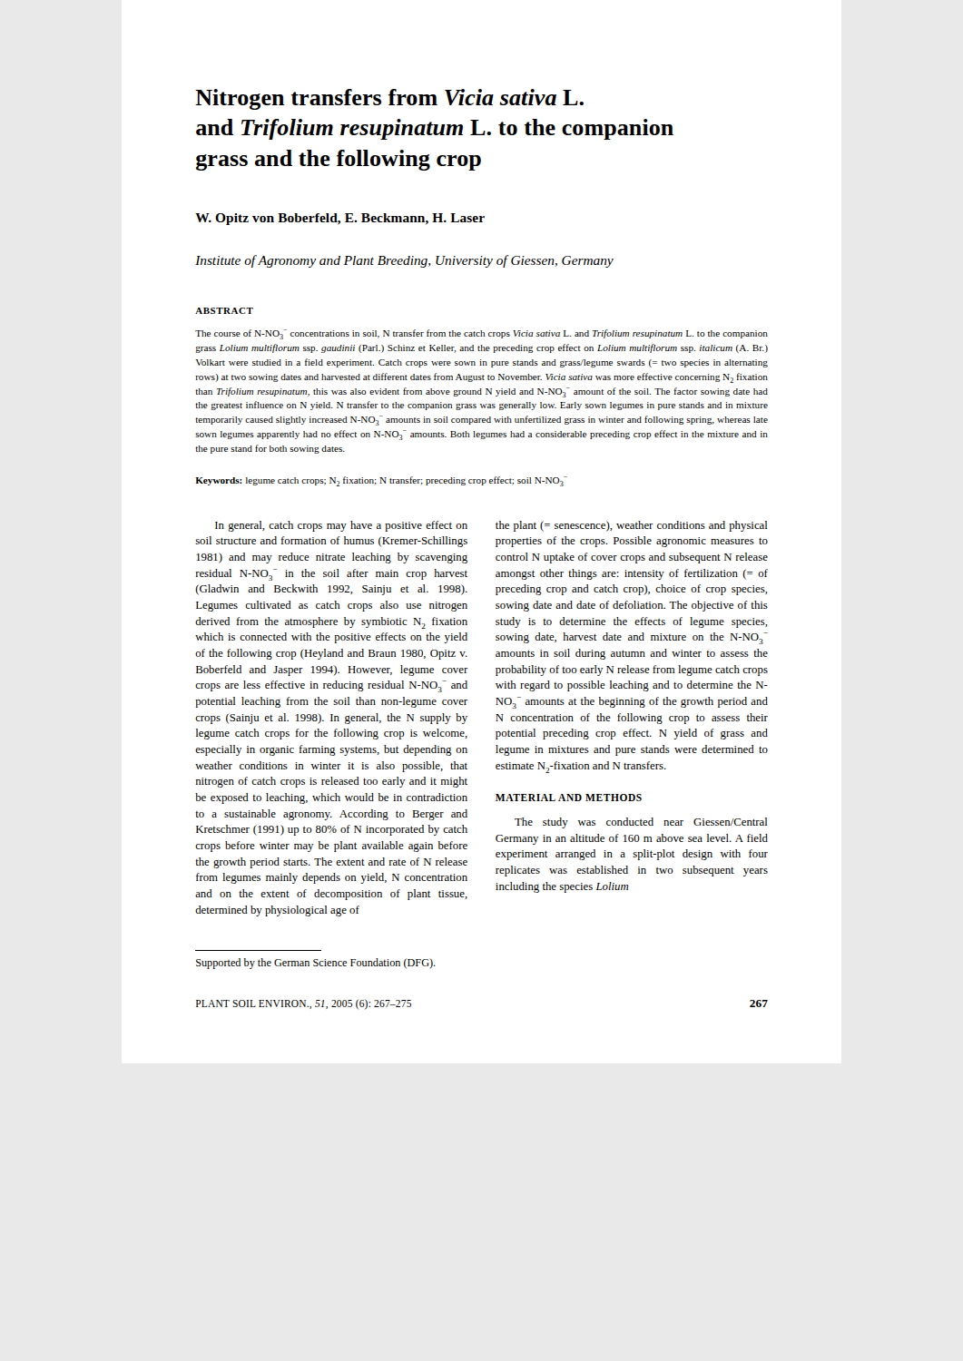Nitrogen transfers from Vicia sativa L.
and Trifolium resupinatum L. to the companion
grass and the following crop
W. Opitz von Boberfeld, E. Beckmann, H. Laser
Institute of Agronomy and Plant Breeding, University of Giessen, Germany
Abstract
The course of N-NO3− concentrations in soil, N transfer from the catch crops Vicia sativa L. and Trifolium resupinatum L. to the companion grass Lolium multiflorum ssp. gaudinii (Parl.) Schinz et Keller, and the preceding crop effect on Lolium multiflorum ssp. italicum (A. Br.) Volkart were studied in a field experiment. Catch crops were sown in pure stands and grass/legume swards (= two species in alternating rows) at two sowing dates and harvested at different dates from August to November. Vicia sativa was more effective concerning N2 fixation than Trifolium resupinatum, this was also evident from above ground N yield and N-NO3− amount of the soil. The factor sowing date had the greatest influence on N yield. N transfer to the companion grass was generally low. Early sown legumes in pure stands and in mixture temporarily caused slightly increased N-NO3− amounts in soil compared with unfertilized grass in winter and following spring, whereas late sown legumes apparently had no effect on N-NO3− amounts. Both legumes had a considerable preceding crop effect in the mixture and in the pure stand for both sowing dates.
Keywords: legume catch crops; N2 fixation; N transfer; preceding crop effect; soil N-NO3−
In general, catch crops may have a positive effect on soil structure and formation of humus (Kremer-Schillings 1981) and may reduce nitrate leaching by scavenging residual N-NO3− in the soil after main crop harvest (Gladwin and Beckwith 1992, Sainju et al. 1998). Legumes cultivated as catch crops also use nitrogen derived from the atmosphere by symbiotic N2 fixation which is connected with the positive effects on the yield of the following crop (Heyland and Braun 1980, Opitz v. Boberfeld and Jasper 1994). However, legume cover crops are less effective in reducing residual N-NO3− and potential leaching from the soil than non-legume cover crops (Sainju et al. 1998). In general, the N supply by legume catch crops for the following crop is welcome, especially in organic farming systems, but depending on weather conditions in winter it is also possible, that nitrogen of catch crops is released too early and it might be exposed to leaching, which would be in contradiction to a sustainable agronomy. According to Berger and Kretschmer (1991) up to 80% of N incorporated by catch crops before winter may be plant available again before the growth period starts. The extent and rate of N release from legumes mainly depends on yield, N concentration and on the extent of decomposition of plant tissue, determined by physiological age of
the plant (= senescence), weather conditions and physical properties of the crops. Possible agronomic measures to control N uptake of cover crops and subsequent N release amongst other things are: intensity of fertilization (= of preceding crop and catch crop), choice of crop species, sowing date and date of defoliation. The objective of this study is to determine the effects of legume species, sowing date, harvest date and mixture on the N-NO3− amounts in soil during autumn and winter to assess the probability of too early N release from legume catch crops with regard to possible leaching and to determine the N-NO3− amounts at the beginning of the growth period and N concentration of the following crop to assess their potential preceding crop effect. N yield of grass and legume in mixtures and pure stands were determined to estimate N2-fixation and N transfers.
Material and methods
The study was conducted near Giessen/Central Germany in an altitude of 160 m above sea level. A field experiment arranged in a split-plot design with four replicates was established in two subsequent years including the species Lolium
Supported by the German Science Foundation (DFG).
PLANT SOIL ENVIRON., 51, 2005 (6): 267–275
267